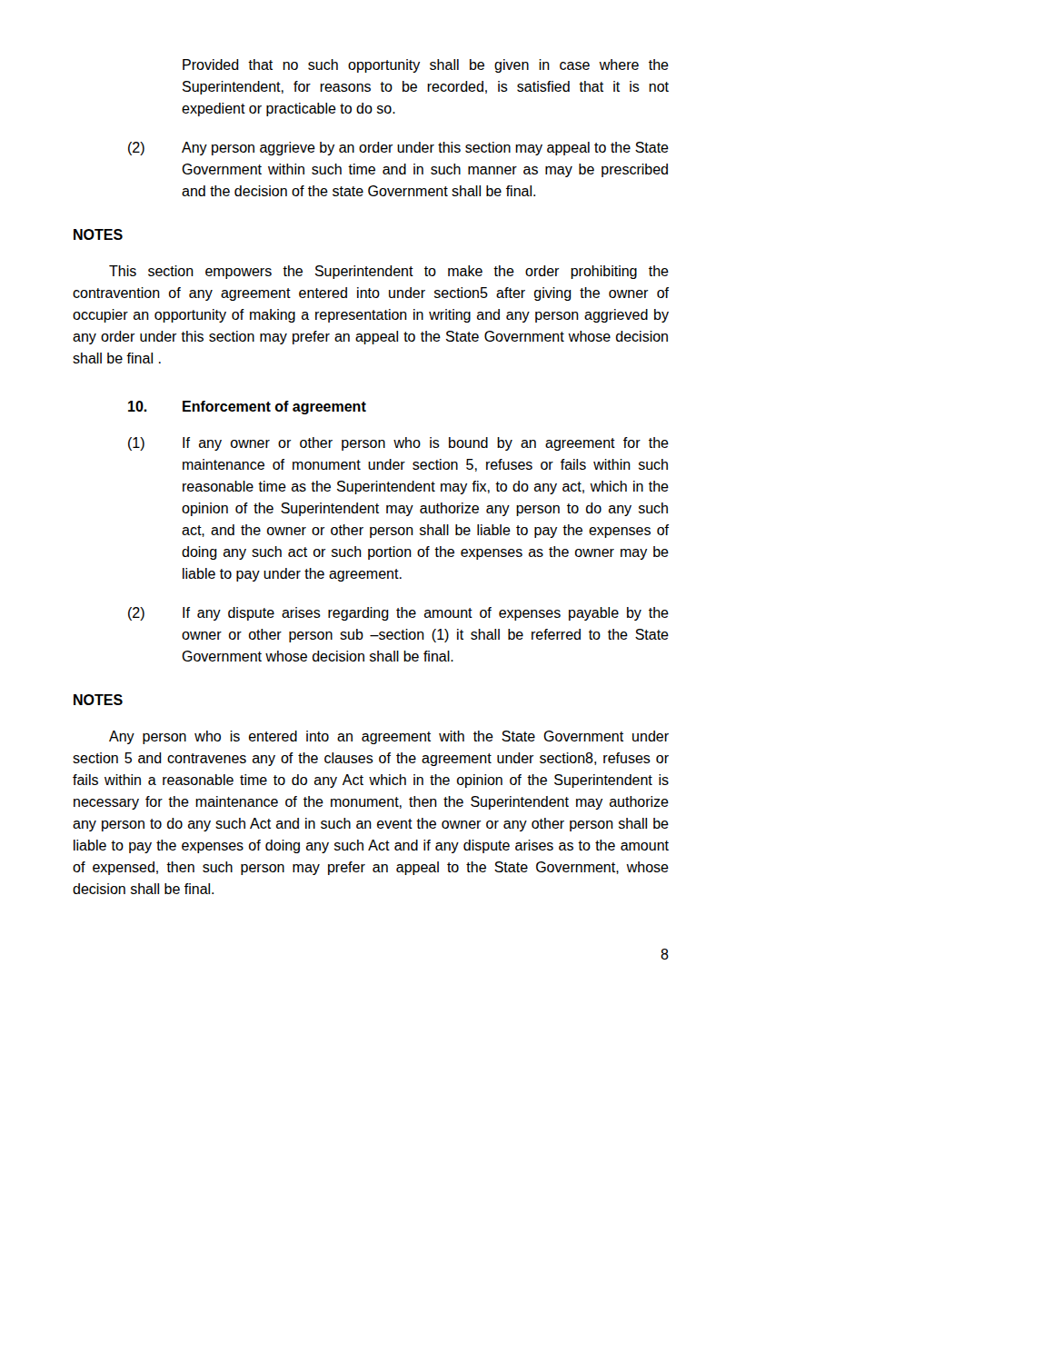Provided that no such opportunity shall be given in case where the Superintendent, for reasons to be recorded, is satisfied that it is not expedient or practicable to do so.
(2)
Any person aggrieve by an order under this section may appeal to the State Government within such time and in such manner as may be prescribed and the decision of the state Government shall be final.
NOTES
This section empowers the Superintendent to make the order prohibiting the contravention of any agreement entered into under section5 after giving the owner of occupier an opportunity of making a representation in writing and any person aggrieved by any order under this section may prefer an appeal to the State Government whose decision shall be final .
10.
Enforcement of agreement
(1)
If any owner or other person who is bound by an agreement for the maintenance of monument under section 5, refuses or fails within such reasonable time as the Superintendent may fix, to do any act, which in the opinion of the Superintendent may authorize any person to do any such act, and the owner or other person shall be liable to pay the expenses of doing any such act or such portion of the expenses as the owner may be liable to pay under the agreement.
(2)
If any dispute arises regarding the amount of expenses payable by the owner or other person sub –section (1) it shall be referred to the State Government whose decision shall be final.
NOTES
Any person who is entered into an agreement with the State Government under section 5 and contravenes any of the clauses of the agreement under section8, refuses or fails within a reasonable time to do any Act which in the opinion of the Superintendent is necessary for the maintenance of the monument, then the Superintendent may authorize any person to do any such Act and in such an event the owner or any other person shall be liable to pay the expenses of doing any such Act and if any dispute arises as to the amount of expensed, then such person may prefer an appeal to the State Government, whose decision shall be final.
8